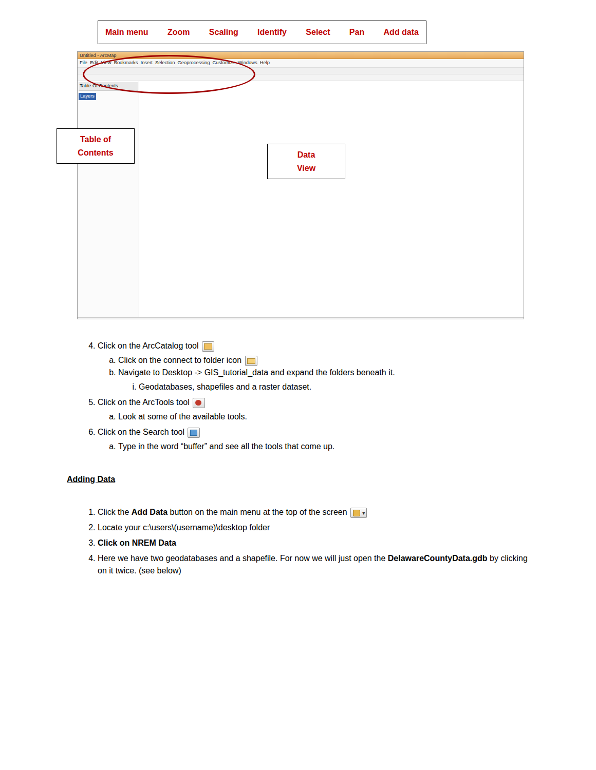Main menu
Zoom
Scaling
Identify
Select
Pan
Add data
Untitled - ArcMap
File Edit View Bookmarks Insert Selection Geoprocessing Customize Windows Help
Table Of Contents
Layers
-126.777 7.109 Unknown Units
Table of
Contents
Data
View
Click on the ArcCatalog tool
Click on the connect to folder icon
Navigate to Desktop -> GIS_tutorial_data and expand the folders beneath it.
Geodatabases, shapefiles and a raster dataset.
Click on the ArcTools tool
Look at some of the available tools.
Click on the Search tool
Type in the word “buffer” and see all the tools that come up.
Adding Data
Click the Add Data button on the main menu at the top of the screen
Locate your c:\users\(username)\desktop folder
Click on NREM Data
Here we have two geodatabases and a shapefile. For now we will just open the DelawareCountyData.gdb by clicking on it twice. (see below)